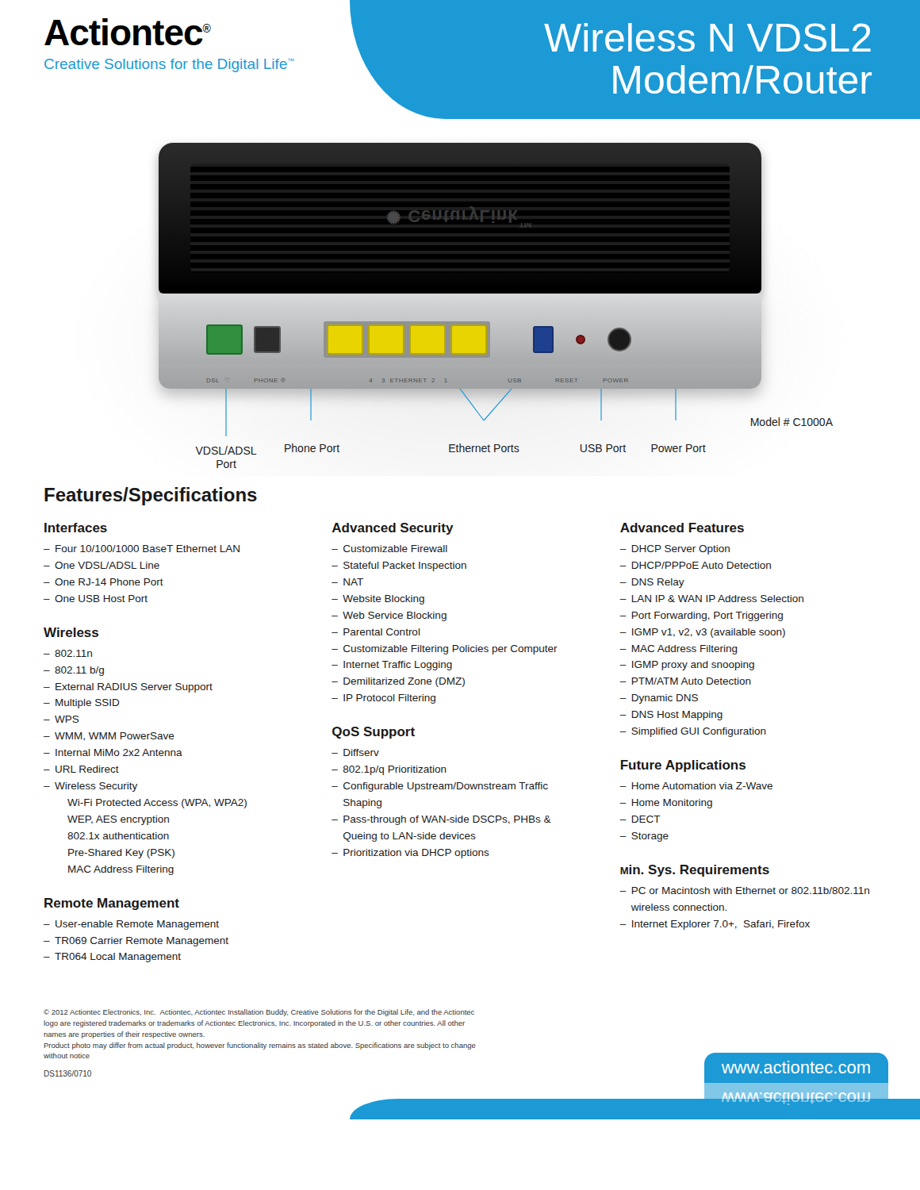Action tec®
Creative Solutions for the Digital Life™
Wireless N VDSL2
Modem/Router
✺CenturyLink™
DSL ♡ PHONE ℗ 4 3 ETHERNET 2 1 USB RESET POWER
VDSL/ADSL
Port
Phone Port
Ethernet Ports
USB Port
Power Port
Model # C1000A
Features/Specifications
Interfaces
Four 10/100/1000 BaseT Ethernet LAN
One VDSL/ADSL Line
One RJ-14 Phone Port
One USB Host Port
Wireless
802.11n
802.11 b/g
External RADIUS Server Support
Multiple SSID
WPS
WMM, WMM PowerSave
Internal MiMo 2x2 Antenna
URL Redirect
Wireless Security
Wi-Fi Protected Access (WPA, WPA2)
WEP, AES encryption
802.1x authentication
Pre-Shared Key (PSK)
MAC Address Filtering
Remote Management
User-enable Remote Management
TR069 Carrier Remote Management
TR064 Local Management
Advanced Security
Customizable Firewall
Stateful Packet Inspection
NAT
Website Blocking
Web Service Blocking
Parental Control
Customizable Filtering Policies per Computer
Internet Traffic Logging
Demilitarized Zone (DMZ)
IP Protocol Filtering
QoS Support
Diffserv
802.1p/q Prioritization
Configurable Upstream/Downstream Traffic Shaping
Pass-through of WAN-side DSCPs, PHBs & Queing to LAN-side devices
Prioritization via DHCP options
Advanced Features
DHCP Server Option
DHCP/PPPoE Auto Detection
DNS Relay
LAN IP & WAN IP Address Selection
Port Forwarding, Port Triggering
IGMP v1, v2, v3 (available soon)
MAC Address Filtering
IGMP proxy and snooping
PTM/ATM Auto Detection
Dynamic DNS
DNS Host Mapping
Simplified GUI Configuration
Future Applications
Home Automation via Z-Wave
Home Monitoring
DECT
Storage
Min. Sys. Requirements
PC or Macintosh with Ethernet or 802.11b/802.11n wireless connection.
Internet Explorer 7.0+, Safari, Firefox
© 2012 Actiontec Electronics, Inc. Actiontec, Actiontec Installation Buddy, Creative Solutions for the Digital Life, and the Actiontec logo are registered trademarks or trademarks of Actiontec Electronics, Inc. Incorporated in the U.S. or other countries. All other names are properties of their respective owners.
Product photo may differ from actual product, however functionality remains as stated above. Specifications are subject to change without notice
DS1136/0710
www.actiontec.com
www.actiontec.com